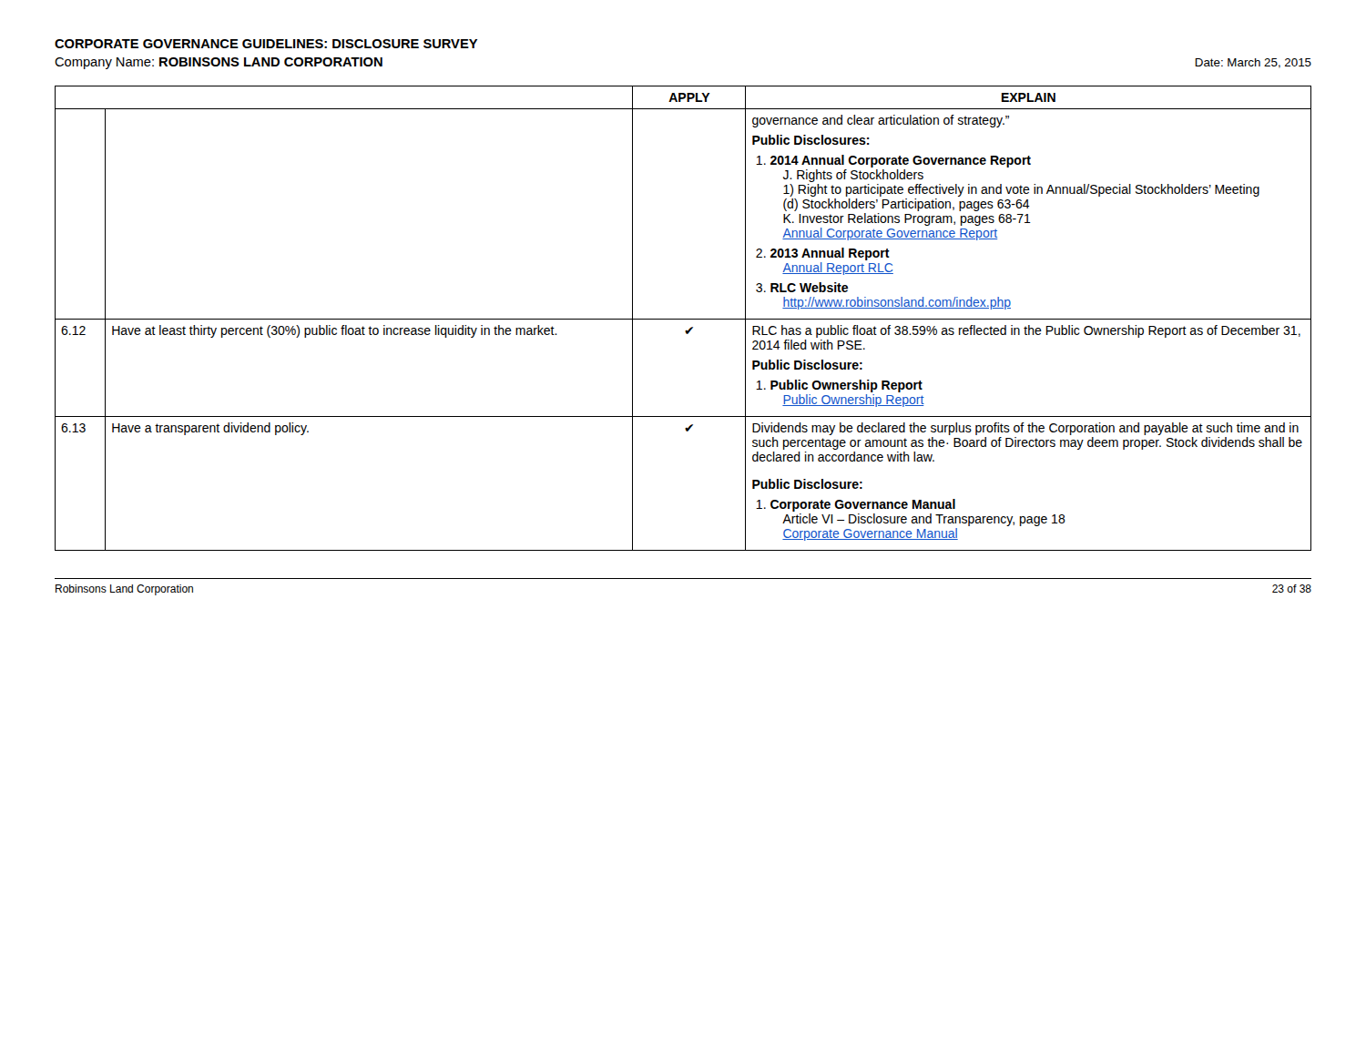CORPORATE GOVERNANCE GUIDELINES: DISCLOSURE SURVEY
Company Name: ROBINSONS LAND CORPORATION
Date: March 25, 2015
| | APPLY | EXPLAIN |
| --- | --- | --- |
| | | | governance and clear articulation of strategy.” Public Disclosures: 2014 Annual Corporate Governance Report J. Rights of Stockholders 1) Right to participate effectively in and vote in Annual/Special Stockholders’ Meeting (d) Stockholders’ Participation, pages 63-64 K. Investor Relations Program, pages 68-71 Annual Corporate Governance Report 2013 Annual Report Annual Report RLC RLC Website http://www.robinsonsland.com/index.php |
| 6.12 | Have at least thirty percent (30%) public float to increase liquidity in the market. | ✔ | RLC has a public float of 38.59% as reflected in the Public Ownership Report as of December 31, 2014 filed with PSE. Public Disclosure: Public Ownership Report Public Ownership Report |
| 6.13 | Have a transparent dividend policy. | ✔ | Dividends may be declared the surplus profits of the Corporation and payable at such time and in such percentage or amount as the· Board of Directors may deem proper. Stock dividends shall be declared in accordance with law. Public Disclosure: Corporate Governance Manual Article VI – Disclosure and Transparency, page 18 Corporate Governance Manual |
Robinsons Land Corporation
23 of 38